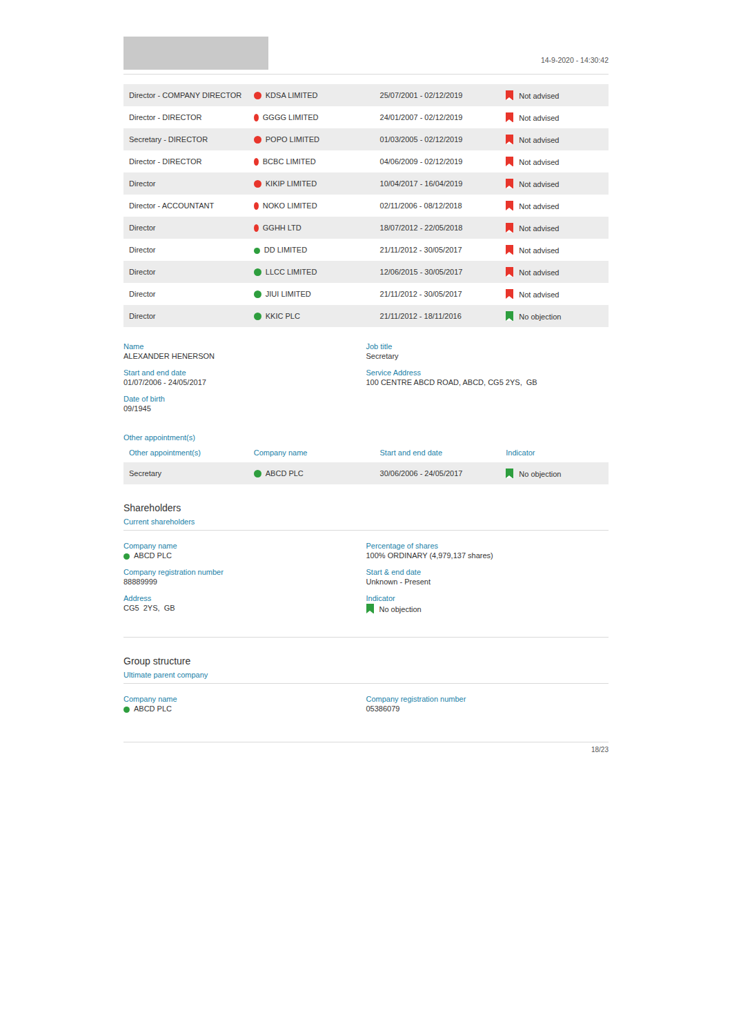14-9-2020 - 14:30:42
| Director - COMPANY DIRECTOR | KDSA LIMITED | 25/07/2001 - 02/12/2019 | Not advised |
| Director - DIRECTOR | GGGG LIMITED | 24/01/2007 - 02/12/2019 | Not advised |
| Secretary - DIRECTOR | POPO LIMITED | 01/03/2005 - 02/12/2019 | Not advised |
| Director - DIRECTOR | BCBC LIMITED | 04/06/2009 - 02/12/2019 | Not advised |
| Director | KIKIP LIMITED | 10/04/2017 - 16/04/2019 | Not advised |
| Director - ACCOUNTANT | NOKO LIMITED | 02/11/2006 - 08/12/2018 | Not advised |
| Director | GGHH LTD | 18/07/2012 - 22/05/2018 | Not advised |
| Director | DD LIMITED | 21/11/2012 - 30/05/2017 | Not advised |
| Director | LLCC LIMITED | 12/06/2015 - 30/05/2017 | Not advised |
| Director | JIUI LIMITED | 21/11/2012 - 30/05/2017 | Not advised |
| Director | KKIC PLC | 21/11/2012 - 18/11/2016 | No objection |
Name
ALEXANDER HENERSON
Start and end date
01/07/2006 - 24/05/2017
Date of birth
09/1945
Job title
Secretary
Service Address
100 CENTRE ABCD ROAD, ABCD, CG5 2YS, GB
Other appointment(s)
| Other appointment(s) | Company name | Start and end date | Indicator |
| --- | --- | --- | --- |
| Secretary | ABCD PLC | 30/06/2006 - 24/05/2017 | No objection |
Shareholders
Current shareholders
Company name
ABCD PLC
Company registration number
88889999
Address
CG5 2YS, GB
Percentage of shares
100% ORDINARY (4,979,137 shares)
Start & end date
Unknown - Present
Indicator
No objection
Group structure
Ultimate parent company
Company name
ABCD PLC
Company registration number
05386079
18/23